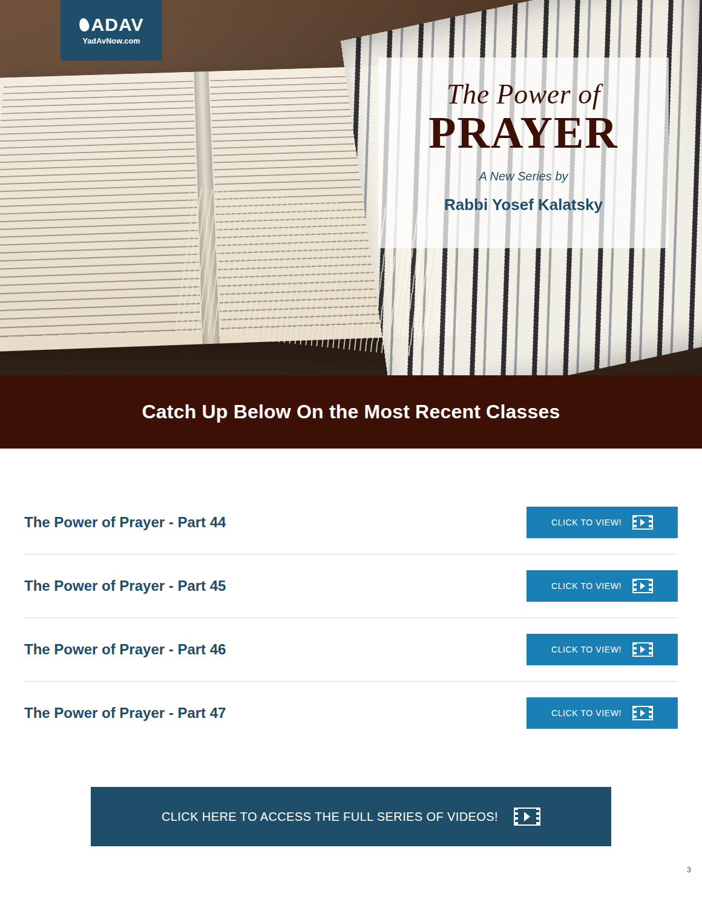ADAV
YadAvNow.com
The Power of
PRAYER
A New Series by
Rabbi Yosef Kalatsky
Catch Up Below On the Most Recent Classes
The Power of Prayer - Part 44 CLICK TO VIEW!
The Power of Prayer - Part 45 CLICK TO VIEW!
The Power of Prayer - Part 46 CLICK TO VIEW!
The Power of Prayer - Part 47 CLICK TO VIEW!
CLICK HERE TO ACCESS THE FULL SERIES OF VIDEOS!
3